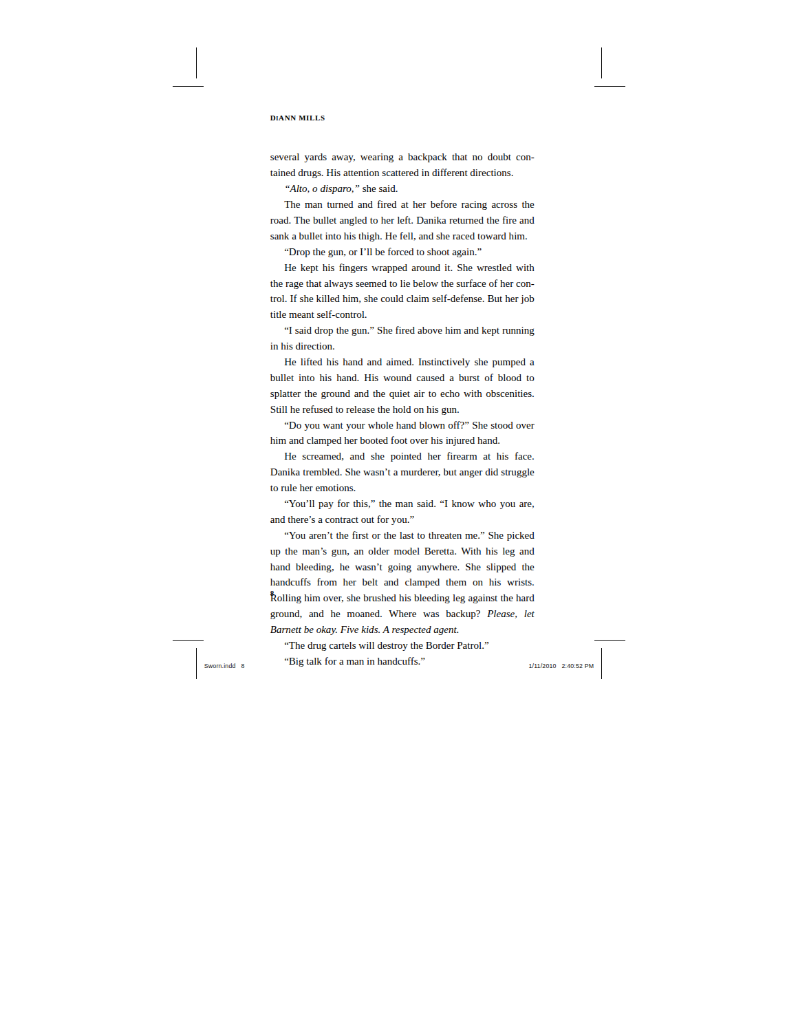DiANN MILLS
several yards away, wearing a backpack that no doubt contained drugs. His attention scattered in different directions.
“Alto, o disparo,” she said.
The man turned and fired at her before racing across the road. The bullet angled to her left. Danika returned the fire and sank a bullet into his thigh. He fell, and she raced toward him.
“Drop the gun, or I’ll be forced to shoot again.”
He kept his fingers wrapped around it. She wrestled with the rage that always seemed to lie below the surface of her control. If she killed him, she could claim self-defense. But her job title meant self-control.
“I said drop the gun.” She fired above him and kept running in his direction.
He lifted his hand and aimed. Instinctively she pumped a bullet into his hand. His wound caused a burst of blood to splatter the ground and the quiet air to echo with obscenities. Still he refused to release the hold on his gun.
“Do you want your whole hand blown off?” She stood over him and clamped her booted foot over his injured hand.
He screamed, and she pointed her firearm at his face. Danika trembled. She wasn’t a murderer, but anger did struggle to rule her emotions.
“You’ll pay for this,” the man said. “I know who you are, and there’s a contract out for you.”
“You aren’t the first or the last to threaten me.” She picked up the man’s gun, an older model Beretta. With his leg and hand bleeding, he wasn’t going anywhere. She slipped the handcuffs from her belt and clamped them on his wrists. Rolling him over, she brushed his bleeding leg against the hard ground, and he moaned. Where was backup? Please, let Barnett be okay. Five kids. A respected agent.
“The drug cartels will destroy the Border Patrol.”
“Big talk for a man in handcuffs.”
8
Sworn.indd 8 1/11/2010 2:40:52 PM